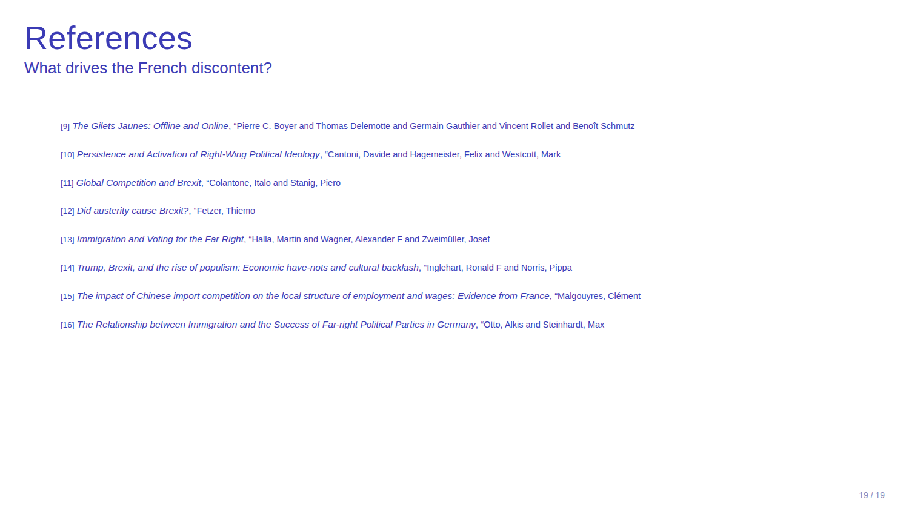References
What drives the French discontent?
[9] The Gilets Jaunes: Offline and Online, “Pierre C. Boyer and Thomas Delemotte and Germain Gauthier and Vincent Rollet and Benoît Schmutz
[10] Persistence and Activation of Right-Wing Political Ideology, “Cantoni, Davide and Hagemeister, Felix and Westcott, Mark
[11] Global Competition and Brexit, “Colantone, Italo and Stanig, Piero
[12] Did austerity cause Brexit?, “Fetzer, Thiemo
[13] Immigration and Voting for the Far Right, “Halla, Martin and Wagner, Alexander F and Zweimüller, Josef
[14] Trump, Brexit, and the rise of populism: Economic have-nots and cultural backlash, “Inglehart, Ronald F and Norris, Pippa
[15] The impact of Chinese import competition on the local structure of employment and wages: Evidence from France, “Malgouyres, Clément
[16] The Relationship between Immigration and the Success of Far-right Political Parties in Germany, “Otto, Alkis and Steinhardt, Max
19 / 19